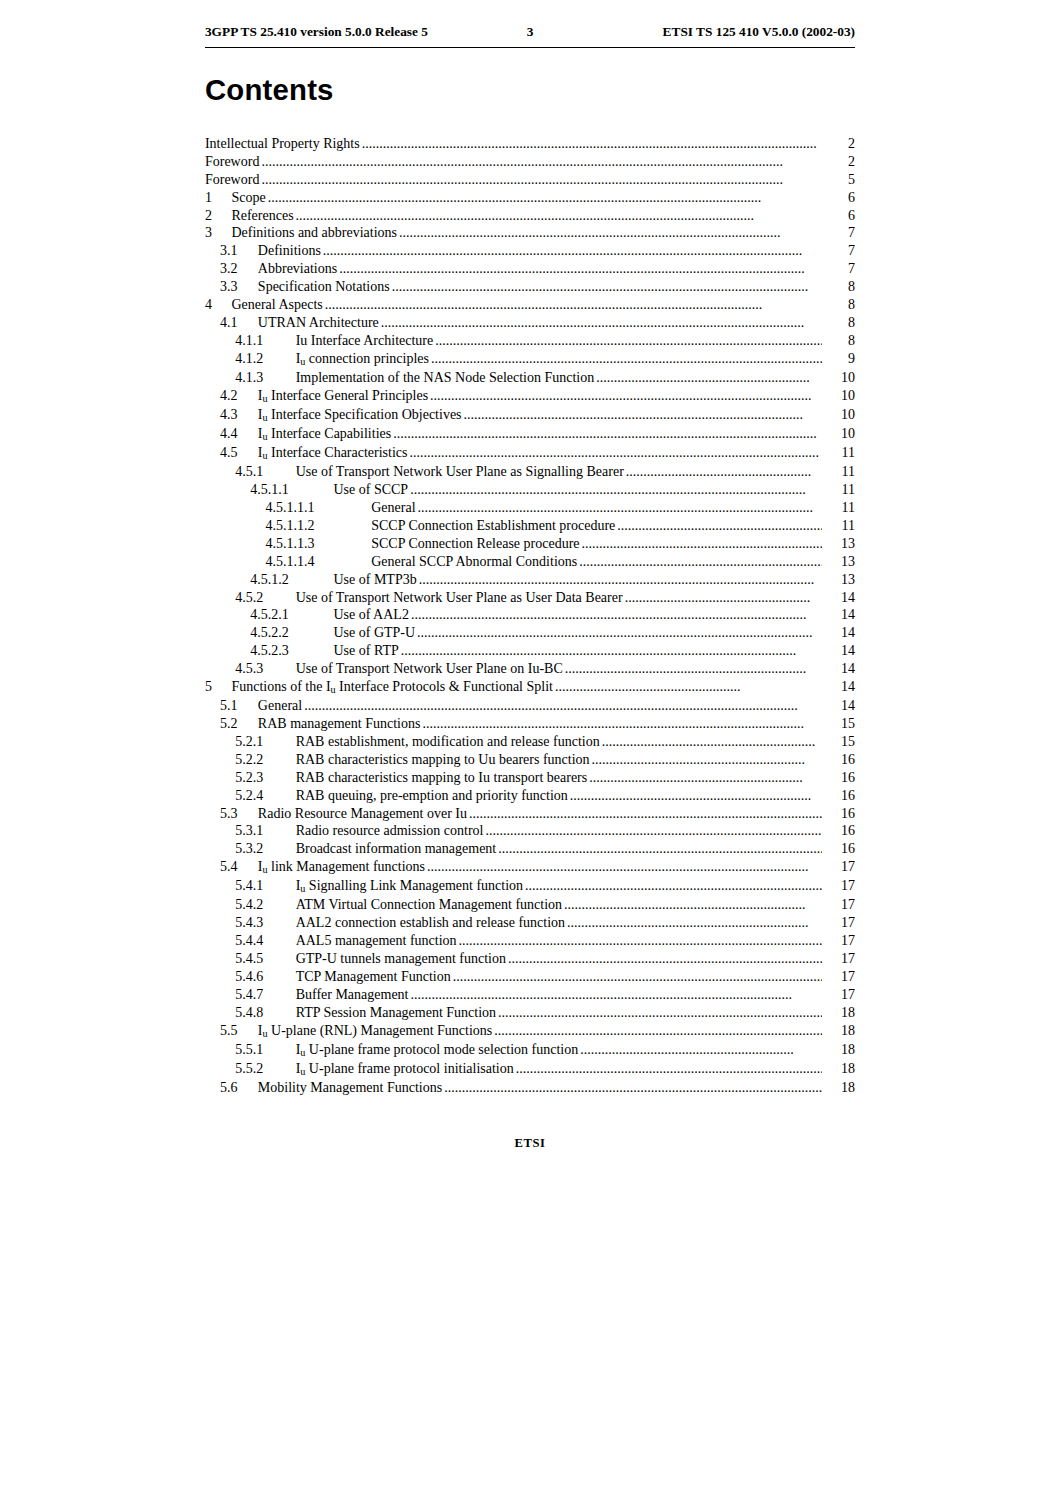3GPP TS 25.410 version 5.0.0 Release 5
3
ETSI TS 125 410 V5.0.0 (2002-03)
Contents
Intellectual Property Rights .................................................................................................................................. 2
Foreword ..................................................................................................................................................... 2
Foreword ..................................................................................................................................................... 5
1 Scope ............................................................................................................................................. 6
2 References ................................................................................................................................... 6
3 Definitions and abbreviations ............................................................................................................. 7
3.1 Definitions ......................................................................................................................................... 7
3.2 Abbreviations ..................................................................................................................................... 7
3.3 Specification Notations ....................................................................................................................... 8
4 General Aspects ............................................................................................................................. 8
4.1 UTRAN Architecture ......................................................................................................................... 8
4.1.1 Iu Interface Architecture ................................................................................................................. 8
4.1.2 Iu connection principles ................................................................................................................. 9
4.1.3 Implementation of the NAS Node Selection Function ............................................................. 10
4.2 Iu Interface General Principles ............................................................................................................. 10
4.3 Iu Interface Specification Objectives ................................................................................................. 10
4.4 Iu Interface Capabilities ......................................................................................................................... 10
4.5 Iu Interface Characteristics ..................................................................................................................... 11
4.5.1 Use of Transport Network User Plane as Signalling Bearer ..................................................... 11
4.5.1.1 Use of SCCP ................................................................................................................. 11
4.5.1.1.1 General ................................................................................................................. 11
4.5.1.1.2 SCCP Connection Establishment procedure ................................................................. 11
4.5.1.1.3 SCCP Connection Release procedure ......................................................................... 13
4.5.1.1.4 General SCCP Abnormal Conditions ......................................................................... 13
4.5.1.2 Use of MTP3b ................................................................................................................. 13
4.5.2 Use of Transport Network User Plane as User Data Bearer ..................................................... 14
4.5.2.1 Use of AAL2 ................................................................................................................. 14
4.5.2.2 Use of GTP-U ................................................................................................................. 14
4.5.2.3 Use of RTP ................................................................................................................. 14
4.5.3 Use of Transport Network User Plane on Iu-BC ..................................................................... 14
5 Functions of the Iu Interface Protocols & Functional Split ..................................................... 14
5.1 General ............................................................................................................................................. 14
5.2 RAB management Functions ............................................................................................................. 15
5.2.1 RAB establishment, modification and release function ............................................................. 15
5.2.2 RAB characteristics mapping to Uu bearers function ............................................................. 16
5.2.3 RAB characteristics mapping to Iu transport bearers ............................................................. 16
5.2.4 RAB queuing, pre-emption and priority function ..................................................................... 16
5.3 Radio Resource Management over Iu ..................................................................................................... 16
5.3.1 Radio resource admission control ..................................................................................................... 16
5.3.2 Broadcast information management ................................................................................................. 16
5.4 Iu link Management functions ............................................................................................................. 17
5.4.1 Iu Signalling Link Management function ............................................................................................. 17
5.4.2 ATM Virtual Connection Management function ..................................................................... 17
5.4.3 AAL2 connection establish and release function ..................................................................... 17
5.4.4 AAL5 management function ............................................................................................................. 17
5.4.5 GTP-U tunnels management function ................................................................................................. 17
5.4.6 TCP Management Function ............................................................................................................. 17
5.4.7 Buffer Management ............................................................................................................. 17
5.4.8 RTP Session Management Function ................................................................................................. 18
5.5 Iu U-plane (RNL) Management Functions ................................................................................................. 18
5.5.1 Iu U-plane frame protocol mode selection function ............................................................. 18
5.5.2 Iu U-plane frame protocol initialisation ................................................................................................. 18
5.6 Mobility Management Functions ............................................................................................................. 18
ETSI